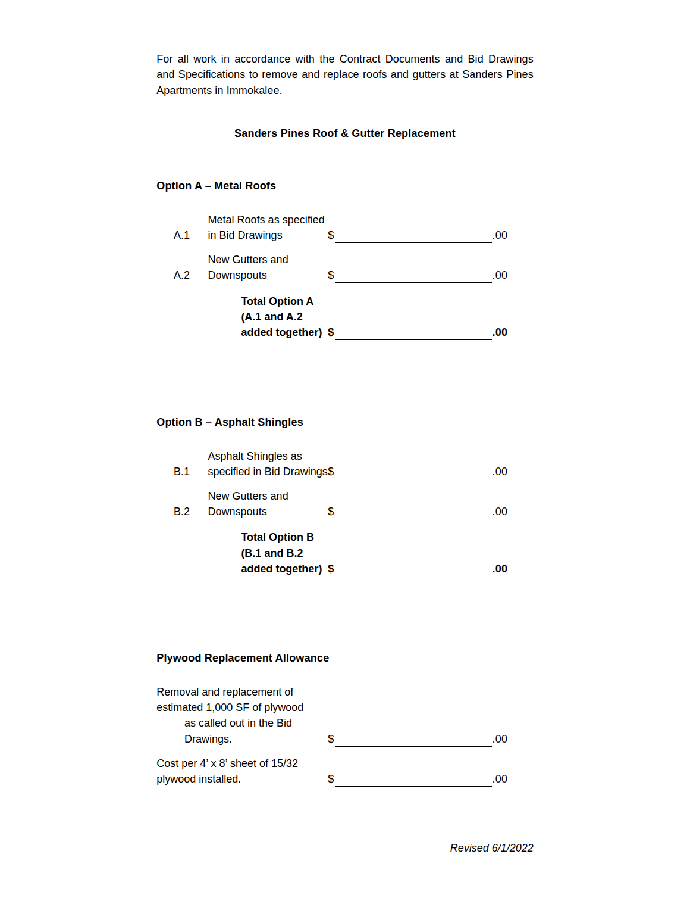For all work in accordance with the Contract Documents and Bid Drawings and Specifications to remove and replace roofs and gutters at Sanders Pines Apartments in Immokalee.
Sanders Pines Roof & Gutter Replacement
Option A – Metal Roofs
| A.1 | Metal Roofs as specified in Bid Drawings | $ .00 |
| A.2 | New Gutters and Downspouts | $ .00 |
| | Total Option A (A.1 and A.2 added together) | $ .00 |
Option B – Asphalt Shingles
| B.1 | Asphalt Shingles as specified in Bid Drawings | $ .00 |
| B.2 | New Gutters and Downspouts | $ .00 |
| | Total Option B (B.1 and B.2 added together) | $ .00 |
Plywood Replacement Allowance
| Removal and replacement of estimated 1,000 SF of plywood as called out in the Bid Drawings. | $ .00 |
| Cost per 4’ x 8’ sheet of 15/32 plywood installed. | $ .00 |
Revised 6/1/2022